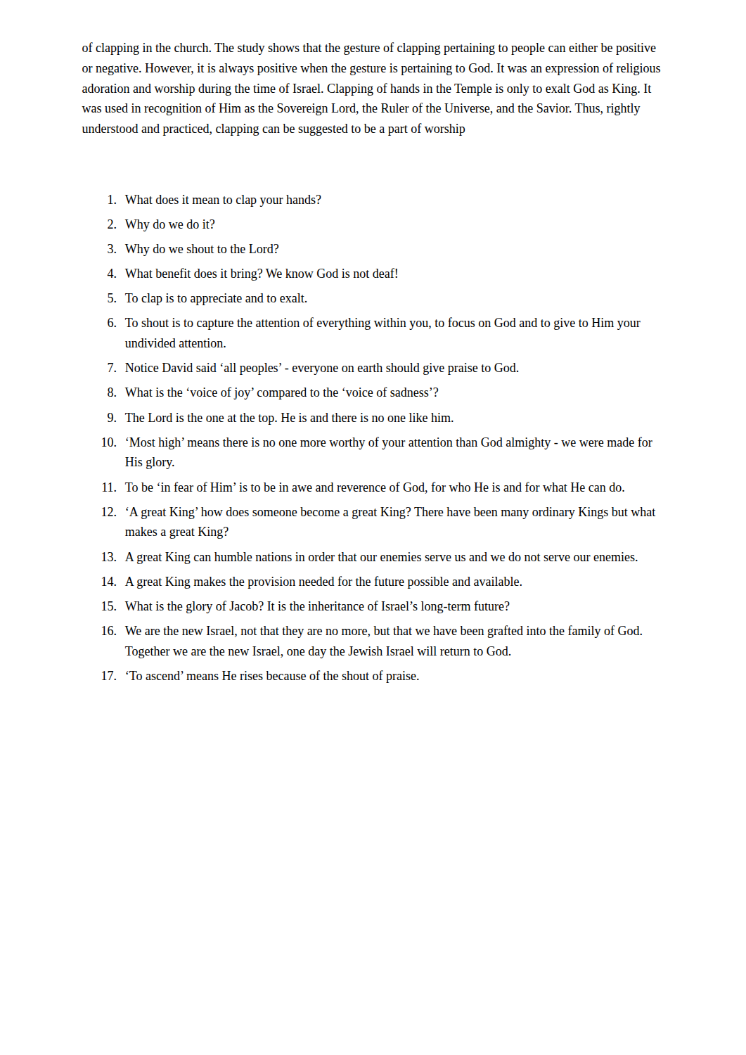of clapping in the church. The study shows that the gesture of clapping pertaining to people can either be positive or negative. However, it is always positive when the gesture is pertaining to God. It was an expression of religious adoration and worship during the time of Israel. Clapping of hands in the Temple is only to exalt God as King. It was used in recognition of Him as the Sovereign Lord, the Ruler of the Universe, and the Savior. Thus, rightly understood and practiced, clapping can be suggested to be a part of worship
What does it mean to clap your hands?
Why do we do it?
Why do we shout to the Lord?
What benefit does it bring? We know God is not deaf!
To clap is to appreciate and to exalt.
To shout is to capture the attention of everything within you, to focus on God and to give to Him your undivided attention.
Notice David said ‘all peoples’ - everyone on earth should give praise to God.
What is the ‘voice of joy’ compared to the ‘voice of sadness’?
The Lord is the one at the top. He is and there is no one like him.
‘Most high’ means there is no one more worthy of your attention than God almighty - we were made for His glory.
To be ‘in fear of Him’ is to be in awe and reverence of God, for who He is and for what He can do.
‘A great King’ how does someone become a great King? There have been many ordinary Kings but what makes a great King?
A great King can humble nations in order that our enemies serve us and we do not serve our enemies.
A great King makes the provision needed for the future possible and available.
What is the glory of Jacob? It is the inheritance of Israel’s long-term future?
We are the new Israel, not that they are no more, but that we have been grafted into the family of God. Together we are the new Israel, one day the Jewish Israel will return to God.
‘To ascend’ means He rises because of the shout of praise.